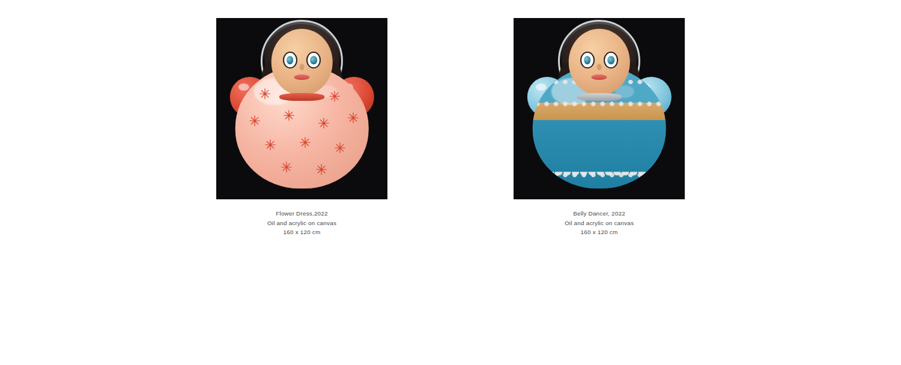Flower Dress,2022
Oil and acrylic on canvas
160 x 120 cm
Belly Dancer, 2022
Oil and acrylic on canvas
160 x 120 cm